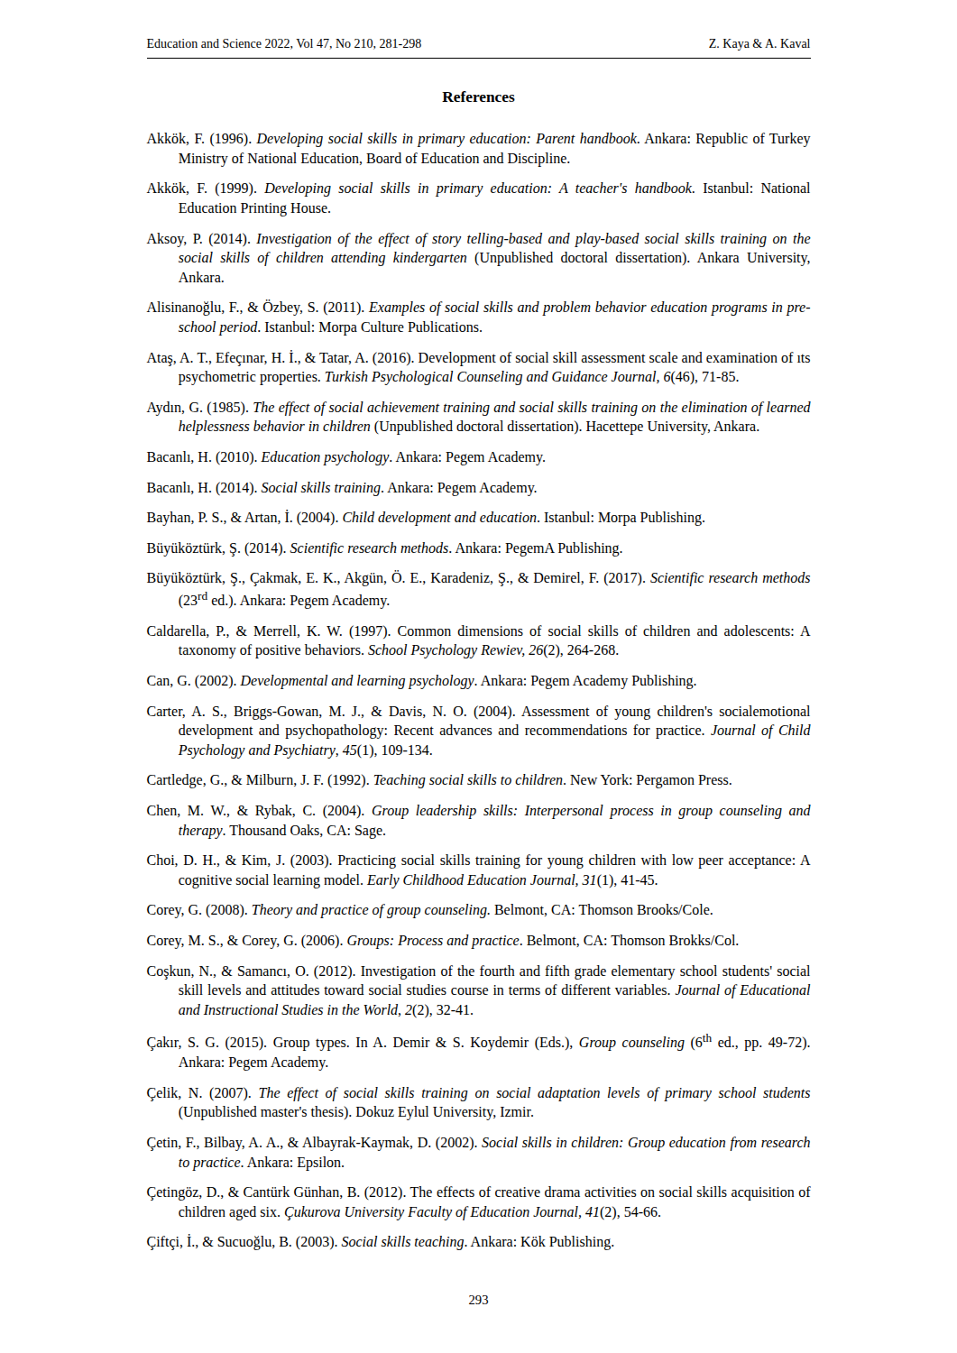Education and Science 2022, Vol 47, No 210, 281-298
Z. Kaya & A. Kaval
References
Akkök, F. (1996). Developing social skills in primary education: Parent handbook. Ankara: Republic of Turkey Ministry of National Education, Board of Education and Discipline.
Akkök, F. (1999). Developing social skills in primary education: A teacher's handbook. Istanbul: National Education Printing House.
Aksoy, P. (2014). Investigation of the effect of story telling-based and play-based social skills training on the social skills of children attending kindergarten (Unpublished doctoral dissertation). Ankara University, Ankara.
Alisinanoğlu, F., & Özbey, S. (2011). Examples of social skills and problem behavior education programs in pre-school period. Istanbul: Morpa Culture Publications.
Ataş, A. T., Efeçınar, H. İ., & Tatar, A. (2016). Development of social skill assessment scale and examination of ıts psychometric properties. Turkish Psychological Counseling and Guidance Journal, 6(46), 71-85.
Aydın, G. (1985). The effect of social achievement training and social skills training on the elimination of learned helplessness behavior in children (Unpublished doctoral dissertation). Hacettepe University, Ankara.
Bacanlı, H. (2010). Education psychology. Ankara: Pegem Academy.
Bacanlı, H. (2014). Social skills training. Ankara: Pegem Academy.
Bayhan, P. S., & Artan, İ. (2004). Child development and education. Istanbul: Morpa Publishing.
Büyüköztürk, Ş. (2014). Scientific research methods. Ankara: PegemA Publishing.
Büyüköztürk, Ş., Çakmak, E. K., Akgün, Ö. E., Karadeniz, Ş., & Demirel, F. (2017). Scientific research methods (23rd ed.). Ankara: Pegem Academy.
Caldarella, P., & Merrell, K. W. (1997). Common dimensions of social skills of children and adolescents: A taxonomy of positive behaviors. School Psychology Rewiev, 26(2), 264-268.
Can, G. (2002). Developmental and learning psychology. Ankara: Pegem Academy Publishing.
Carter, A. S., Briggs-Gowan, M. J., & Davis, N. O. (2004). Assessment of young children's socialemotional development and psychopathology: Recent advances and recommendations for practice. Journal of Child Psychology and Psychiatry, 45(1), 109-134.
Cartledge, G., & Milburn, J. F. (1992). Teaching social skills to children. New York: Pergamon Press.
Chen, M. W., & Rybak, C. (2004). Group leadership skills: Interpersonal process in group counseling and therapy. Thousand Oaks, CA: Sage.
Choi, D. H., & Kim, J. (2003). Practicing social skills training for young children with low peer acceptance: A cognitive social learning model. Early Childhood Education Journal, 31(1), 41-45.
Corey, G. (2008). Theory and practice of group counseling. Belmont, CA: Thomson Brooks/Cole.
Corey, M. S., & Corey, G. (2006). Groups: Process and practice. Belmont, CA: Thomson Brokks/Col.
Coşkun, N., & Samancı, O. (2012). Investigation of the fourth and fifth grade elementary school students' social skill levels and attitudes toward social studies course in terms of different variables. Journal of Educational and Instructional Studies in the World, 2(2), 32-41.
Çakır, S. G. (2015). Group types. In A. Demir & S. Koydemir (Eds.), Group counseling (6th ed., pp. 49-72). Ankara: Pegem Academy.
Çelik, N. (2007). The effect of social skills training on social adaptation levels of primary school students (Unpublished master's thesis). Dokuz Eylul University, Izmir.
Çetin, F., Bilbay, A. A., & Albayrak-Kaymak, D. (2002). Social skills in children: Group education from research to practice. Ankara: Epsilon.
Çetingöz, D., & Cantürk Günhan, B. (2012). The effects of creative drama activities on social skills acquisition of children aged six. Çukurova University Faculty of Education Journal, 41(2), 54-66.
Çiftçi, İ., & Sucuoğlu, B. (2003). Social skills teaching. Ankara: Kök Publishing.
293